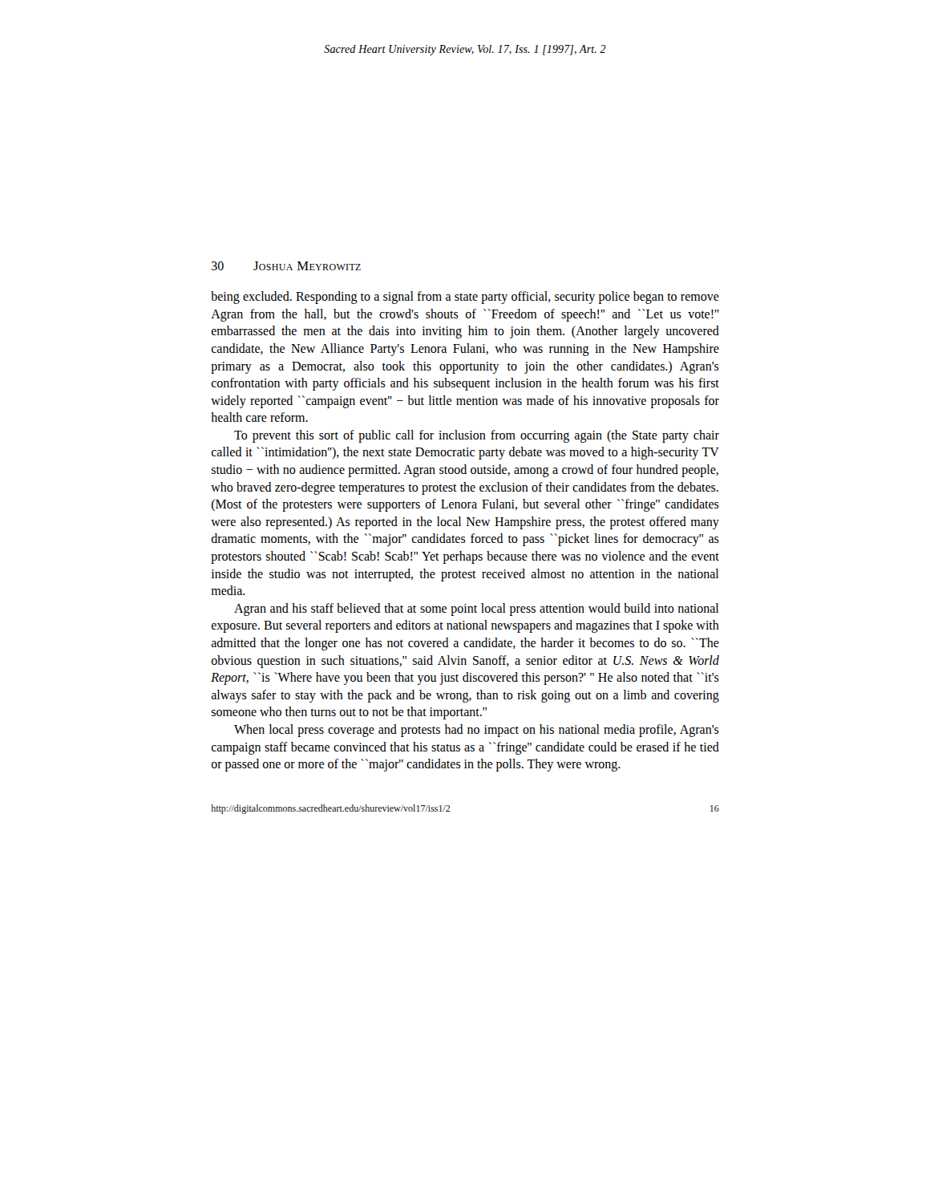Sacred Heart University Review, Vol. 17, Iss. 1 [1997], Art. 2
30
Joshua Meyrowitz
being excluded. Responding to a signal from a state party official, security police began to remove Agran from the hall, but the crowd's shouts of ``Freedom of speech!'' and ``Let us vote!'' embarrassed the men at the dais into inviting him to join them. (Another largely uncovered candidate, the New Alliance Party's Lenora Fulani, who was running in the New Hampshire primary as a Democrat, also took this opportunity to join the other candidates.) Agran's confrontation with party officials and his subsequent inclusion in the health forum was his first widely reported ``campaign event'' − but little mention was made of his innovative proposals for health care reform.
To prevent this sort of public call for inclusion from occurring again (the State party chair called it ``intimidation''), the next state Democratic party debate was moved to a high-security TV studio − with no audience permitted. Agran stood outside, among a crowd of four hundred people, who braved zero-degree temperatures to protest the exclusion of their candidates from the debates. (Most of the protesters were supporters of Lenora Fulani, but several other ``fringe'' candidates were also represented.) As reported in the local New Hampshire press, the protest offered many dramatic moments, with the ``major'' candidates forced to pass ``picket lines for democracy'' as protestors shouted ``Scab! Scab! Scab!'' Yet perhaps because there was no violence and the event inside the studio was not interrupted, the protest received almost no attention in the national media.
Agran and his staff believed that at some point local press attention would build into national exposure. But several reporters and editors at national newspapers and magazines that I spoke with admitted that the longer one has not covered a candidate, the harder it becomes to do so. ``The obvious question in such situations,'' said Alvin Sanoff, a senior editor at U.S. News & World Report, ``is `Where have you been that you just discovered this person?' '' He also noted that ``it's always safer to stay with the pack and be wrong, than to risk going out on a limb and covering someone who then turns out to not be that important.''
When local press coverage and protests had no impact on his national media profile, Agran's campaign staff became convinced that his status as a ``fringe'' candidate could be erased if he tied or passed one or more of the ``major'' candidates in the polls. They were wrong.
http://digitalcommons.sacredheart.edu/shureview/vol17/iss1/2 16